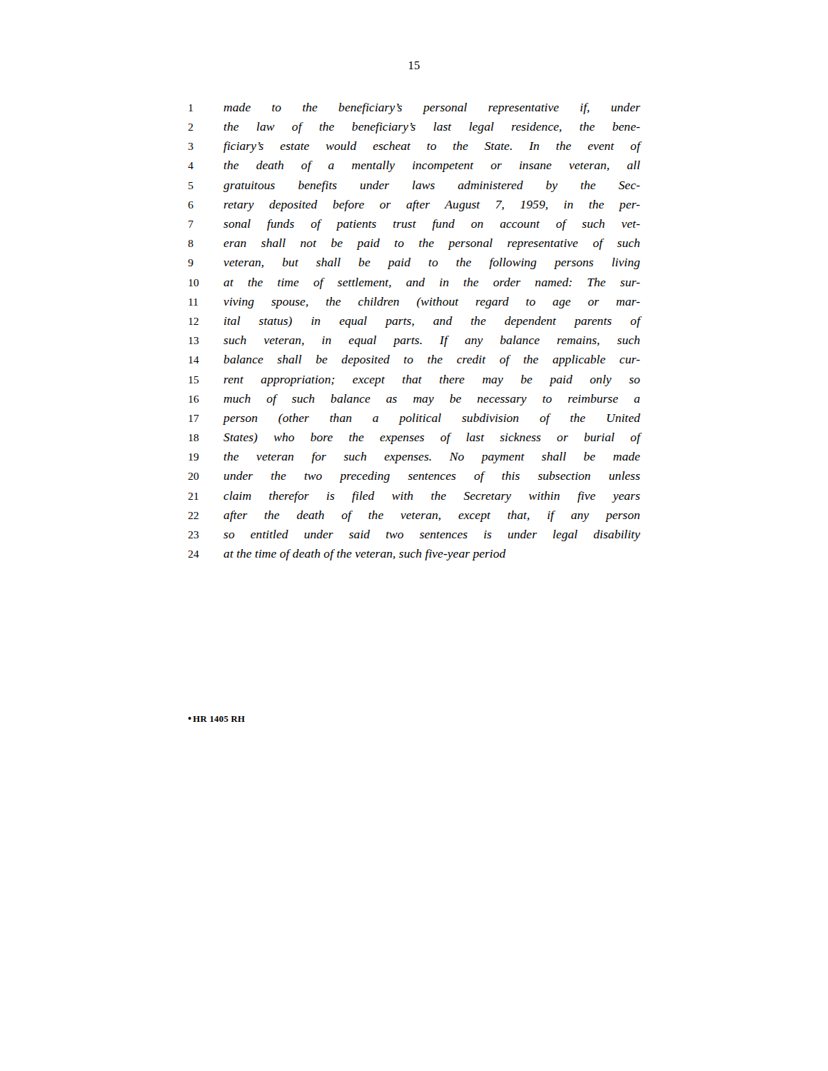15
made to the beneficiary’s personal representative if, under
the law of the beneficiary’s last legal residence, the bene-
ficiary’s estate would escheat to the State. In the event of
the death of a mentally incompetent or insane veteran, all
gratuitous benefits under laws administered by the Sec-
retary deposited before or after August 7, 1959, in the per-
sonal funds of patients trust fund on account of such vet-
eran shall not be paid to the personal representative of such
veteran, but shall be paid to the following persons living
at the time of settlement, and in the order named: The sur-
viving spouse, the children (without regard to age or mar-
ital status) in equal parts, and the dependent parents of
such veteran, in equal parts. If any balance remains, such
balance shall be deposited to the credit of the applicable cur-
rent appropriation; except that there may be paid only so
much of such balance as may be necessary to reimburse a
person (other than a political subdivision of the United
States) who bore the expenses of last sickness or burial of
the veteran for such expenses. No payment shall be made
under the two preceding sentences of this subsection unless
claim therefor is filed with the Secretary within five years
after the death of the veteran, except that, if any person
so entitled under said two sentences is under legal disability
at the time of death of the veteran, such five-year period
•HR 1405 RH